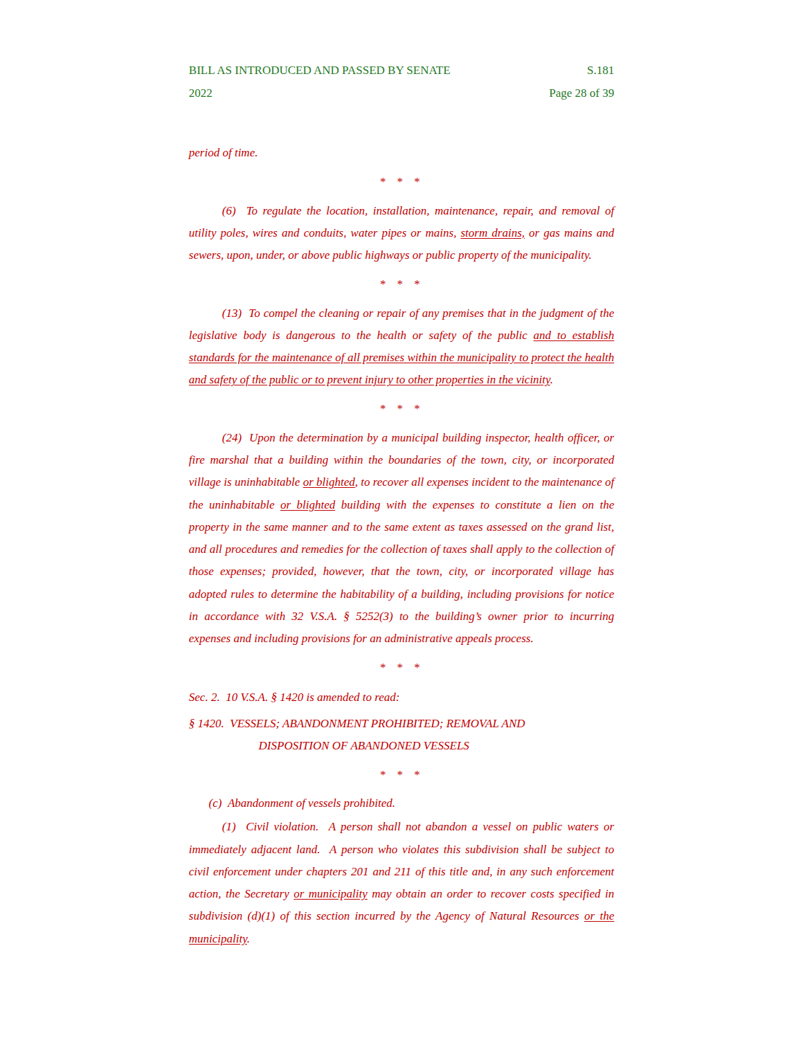BILL AS INTRODUCED AND PASSED BY SENATE 2022
S.181 Page 28 of 39
period of time.
* * *
(6) To regulate the location, installation, maintenance, repair, and removal of utility poles, wires and conduits, water pipes or mains, storm drains, or gas mains and sewers, upon, under, or above public highways or public property of the municipality.
* * *
(13) To compel the cleaning or repair of any premises that in the judgment of the legislative body is dangerous to the health or safety of the public and to establish standards for the maintenance of all premises within the municipality to protect the health and safety of the public or to prevent injury to other properties in the vicinity.
* * *
(24) Upon the determination by a municipal building inspector, health officer, or fire marshal that a building within the boundaries of the town, city, or incorporated village is uninhabitable or blighted, to recover all expenses incident to the maintenance of the uninhabitable or blighted building with the expenses to constitute a lien on the property in the same manner and to the same extent as taxes assessed on the grand list, and all procedures and remedies for the collection of taxes shall apply to the collection of those expenses; provided, however, that the town, city, or incorporated village has adopted rules to determine the habitability of a building, including provisions for notice in accordance with 32 V.S.A. § 5252(3) to the building’s owner prior to incurring expenses and including provisions for an administrative appeals process.
* * *
Sec. 2. 10 V.S.A. § 1420 is amended to read:
§ 1420. VESSELS; ABANDONMENT PROHIBITED; REMOVAL AND DISPOSITION OF ABANDONED VESSELS
* * *
(c) Abandonment of vessels prohibited.
(1) Civil violation. A person shall not abandon a vessel on public waters or immediately adjacent land. A person who violates this subdivision shall be subject to civil enforcement under chapters 201 and 211 of this title and, in any such enforcement action, the Secretary or municipality may obtain an order to recover costs specified in subdivision (d)(1) of this section incurred by the Agency of Natural Resources or the municipality.